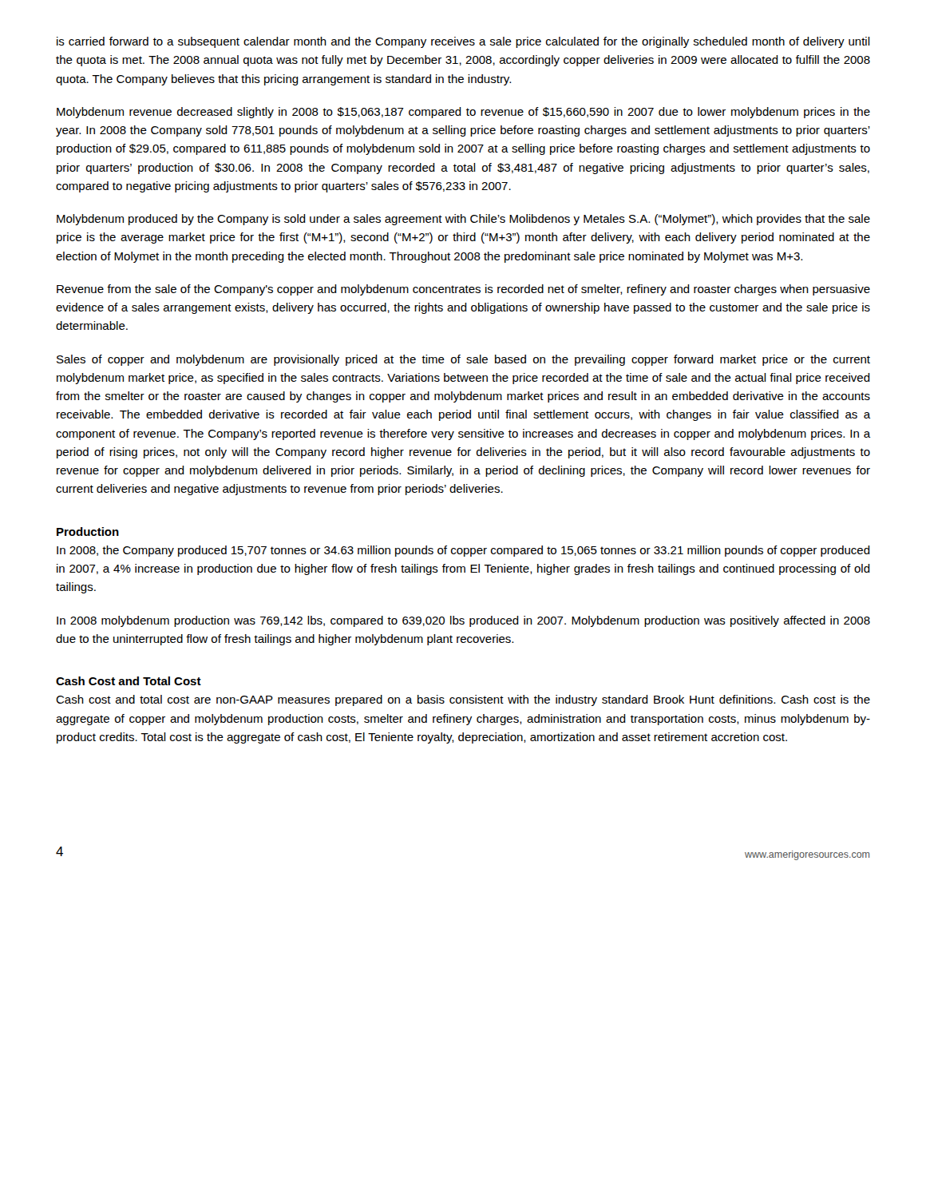is carried forward to a subsequent calendar month and the Company receives a sale price calculated for the originally scheduled month of delivery until the quota is met. The 2008 annual quota was not fully met by December 31, 2008, accordingly copper deliveries in 2009 were allocated to fulfill the 2008 quota. The Company believes that this pricing arrangement is standard in the industry.
Molybdenum revenue decreased slightly in 2008 to $15,063,187 compared to revenue of $15,660,590 in 2007 due to lower molybdenum prices in the year. In 2008 the Company sold 778,501 pounds of molybdenum at a selling price before roasting charges and settlement adjustments to prior quarters’ production of $29.05, compared to 611,885 pounds of molybdenum sold in 2007 at a selling price before roasting charges and settlement adjustments to prior quarters’ production of $30.06. In 2008 the Company recorded a total of $3,481,487 of negative pricing adjustments to prior quarter’s sales, compared to negative pricing adjustments to prior quarters’ sales of $576,233 in 2007.
Molybdenum produced by the Company is sold under a sales agreement with Chile’s Molibdenos y Metales S.A. (“Molymet”), which provides that the sale price is the average market price for the first (“M+1”), second (“M+2”) or third (“M+3”) month after delivery, with each delivery period nominated at the election of Molymet in the month preceding the elected month. Throughout 2008 the predominant sale price nominated by Molymet was M+3.
Revenue from the sale of the Company's copper and molybdenum concentrates is recorded net of smelter, refinery and roaster charges when persuasive evidence of a sales arrangement exists, delivery has occurred, the rights and obligations of ownership have passed to the customer and the sale price is determinable.
Sales of copper and molybdenum are provisionally priced at the time of sale based on the prevailing copper forward market price or the current molybdenum market price, as specified in the sales contracts. Variations between the price recorded at the time of sale and the actual final price received from the smelter or the roaster are caused by changes in copper and molybdenum market prices and result in an embedded derivative in the accounts receivable. The embedded derivative is recorded at fair value each period until final settlement occurs, with changes in fair value classified as a component of revenue. The Company’s reported revenue is therefore very sensitive to increases and decreases in copper and molybdenum prices. In a period of rising prices, not only will the Company record higher revenue for deliveries in the period, but it will also record favourable adjustments to revenue for copper and molybdenum delivered in prior periods. Similarly, in a period of declining prices, the Company will record lower revenues for current deliveries and negative adjustments to revenue from prior periods’ deliveries.
Production
In 2008, the Company produced 15,707 tonnes or 34.63 million pounds of copper compared to 15,065 tonnes or 33.21 million pounds of copper produced in 2007, a 4% increase in production due to higher flow of fresh tailings from El Teniente, higher grades in fresh tailings and continued processing of old tailings.
In 2008 molybdenum production was 769,142 lbs, compared to 639,020 lbs produced in 2007. Molybdenum production was positively affected in 2008 due to the uninterrupted flow of fresh tailings and higher molybdenum plant recoveries.
Cash Cost and Total Cost
Cash cost and total cost are non-GAAP measures prepared on a basis consistent with the industry standard Brook Hunt definitions. Cash cost is the aggregate of copper and molybdenum production costs, smelter and refinery charges, administration and transportation costs, minus molybdenum by-product credits. Total cost is the aggregate of cash cost, El Teniente royalty, depreciation, amortization and asset retirement accretion cost.
4 www.amerigoresources.com